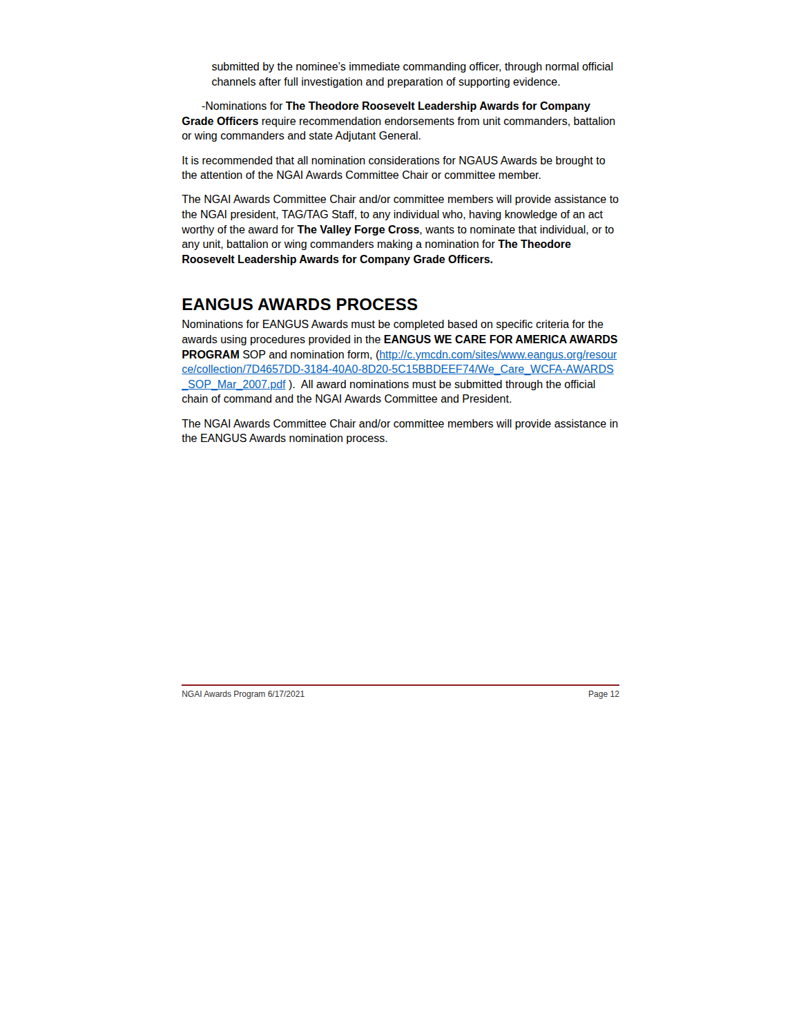submitted by the nominee’s immediate commanding officer, through normal official channels after full investigation and preparation of supporting evidence.
-Nominations for The Theodore Roosevelt Leadership Awards for Company Grade Officers require recommendation endorsements from unit commanders, battalion or wing commanders and state Adjutant General.
It is recommended that all nomination considerations for NGAUS Awards be brought to the attention of the NGAI Awards Committee Chair or committee member.
The NGAI Awards Committee Chair and/or committee members will provide assistance to the NGAI president, TAG/TAG Staff, to any individual who, having knowledge of an act worthy of the award for The Valley Forge Cross, wants to nominate that individual, or to any unit, battalion or wing commanders making a nomination for The Theodore Roosevelt Leadership Awards for Company Grade Officers.
EANGUS AWARDS PROCESS
Nominations for EANGUS Awards must be completed based on specific criteria for the awards using procedures provided in the EANGUS WE CARE FOR AMERICA AWARDS PROGRAM SOP and nomination form, (http://c.ymcdn.com/sites/www.eangus.org/resource/collection/7D4657DD-3184-40A0-8D20-5C15BBDEEF74/We_Care_WCFA-AWARDS_SOP_Mar_2007.pdf ). All award nominations must be submitted through the official chain of command and the NGAI Awards Committee and President.
The NGAI Awards Committee Chair and/or committee members will provide assistance in the EANGUS Awards nomination process.
NGAI Awards Program 6/17/2021 Page 12